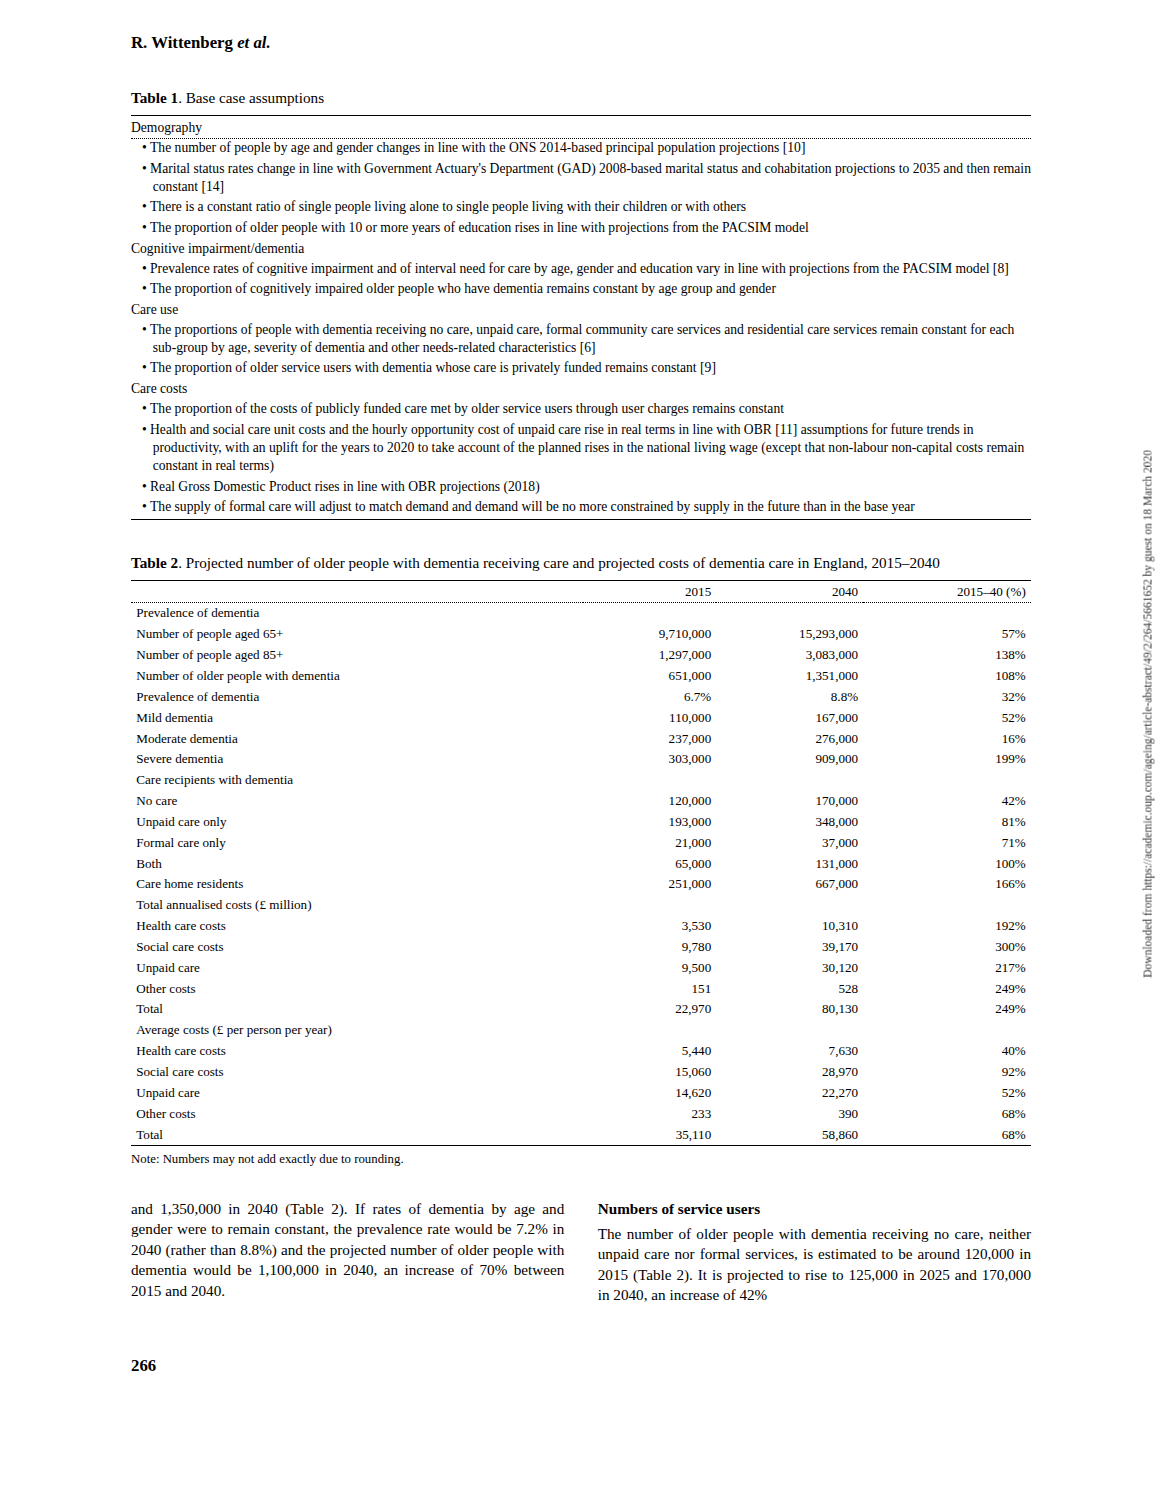Downloaded from https://academic.oup.com/ageing/article-abstract/49/2/264/5661652 by guest on 18 March 2020
R. Wittenberg et al.
Table 1. Base case assumptions
Demography
The number of people by age and gender changes in line with the ONS 2014-based principal population projections [10]
Marital status rates change in line with Government Actuary's Department (GAD) 2008-based marital status and cohabitation projections to 2035 and then remain constant [14]
There is a constant ratio of single people living alone to single people living with their children or with others
The proportion of older people with 10 or more years of education rises in line with projections from the PACSIM model
Cognitive impairment/dementia
Prevalence rates of cognitive impairment and of interval need for care by age, gender and education vary in line with projections from the PACSIM model [8]
The proportion of cognitively impaired older people who have dementia remains constant by age group and gender
Care use
The proportions of people with dementia receiving no care, unpaid care, formal community care services and residential care services remain constant for each sub-group by age, severity of dementia and other needs-related characteristics [6]
The proportion of older service users with dementia whose care is privately funded remains constant [9]
Care costs
The proportion of the costs of publicly funded care met by older service users through user charges remains constant
Health and social care unit costs and the hourly opportunity cost of unpaid care rise in real terms in line with OBR [11] assumptions for future trends in productivity, with an uplift for the years to 2020 to take account of the planned rises in the national living wage (except that non-labour non-capital costs remain constant in real terms)
Real Gross Domestic Product rises in line with OBR projections (2018)
The supply of formal care will adjust to match demand and demand will be no more constrained by supply in the future than in the base year
Table 2. Projected number of older people with dementia receiving care and projected costs of dementia care in England, 2015–2040
| | 2015 | 2040 | 2015–40 (%) |
| --- | --- | --- | --- |
| Prevalence of dementia |
| Number of people aged 65+ | 9,710,000 | 15,293,000 | 57% |
| Number of people aged 85+ | 1,297,000 | 3,083,000 | 138% |
| Number of older people with dementia | 651,000 | 1,351,000 | 108% |
| Prevalence of dementia | 6.7% | 8.8% | 32% |
| Mild dementia | 110,000 | 167,000 | 52% |
| Moderate dementia | 237,000 | 276,000 | 16% |
| Severe dementia | 303,000 | 909,000 | 199% |
| Care recipients with dementia |
| No care | 120,000 | 170,000 | 42% |
| Unpaid care only | 193,000 | 348,000 | 81% |
| Formal care only | 21,000 | 37,000 | 71% |
| Both | 65,000 | 131,000 | 100% |
| Care home residents | 251,000 | 667,000 | 166% |
| Total annualised costs (£ million) |
| Health care costs | 3,530 | 10,310 | 192% |
| Social care costs | 9,780 | 39,170 | 300% |
| Unpaid care | 9,500 | 30,120 | 217% |
| Other costs | 151 | 528 | 249% |
| Total | 22,970 | 80,130 | 249% |
| Average costs (£ per person per year) |
| Health care costs | 5,440 | 7,630 | 40% |
| Social care costs | 15,060 | 28,970 | 92% |
| Unpaid care | 14,620 | 22,270 | 52% |
| Other costs | 233 | 390 | 68% |
| Total | 35,110 | 58,860 | 68% |
Note: Numbers may not add exactly due to rounding.
and 1,350,000 in 2040 (Table 2). If rates of dementia by age and gender were to remain constant, the prevalence rate would be 7.2% in 2040 (rather than 8.8%) and the projected number of older people with dementia would be 1,100,000 in 2040, an increase of 70% between 2015 and 2040.
Numbers of service users
The number of older people with dementia receiving no care, neither unpaid care nor formal services, is estimated to be around 120,000 in 2015 (Table 2). It is projected to rise to 125,000 in 2025 and 170,000 in 2040, an increase of 42%
266